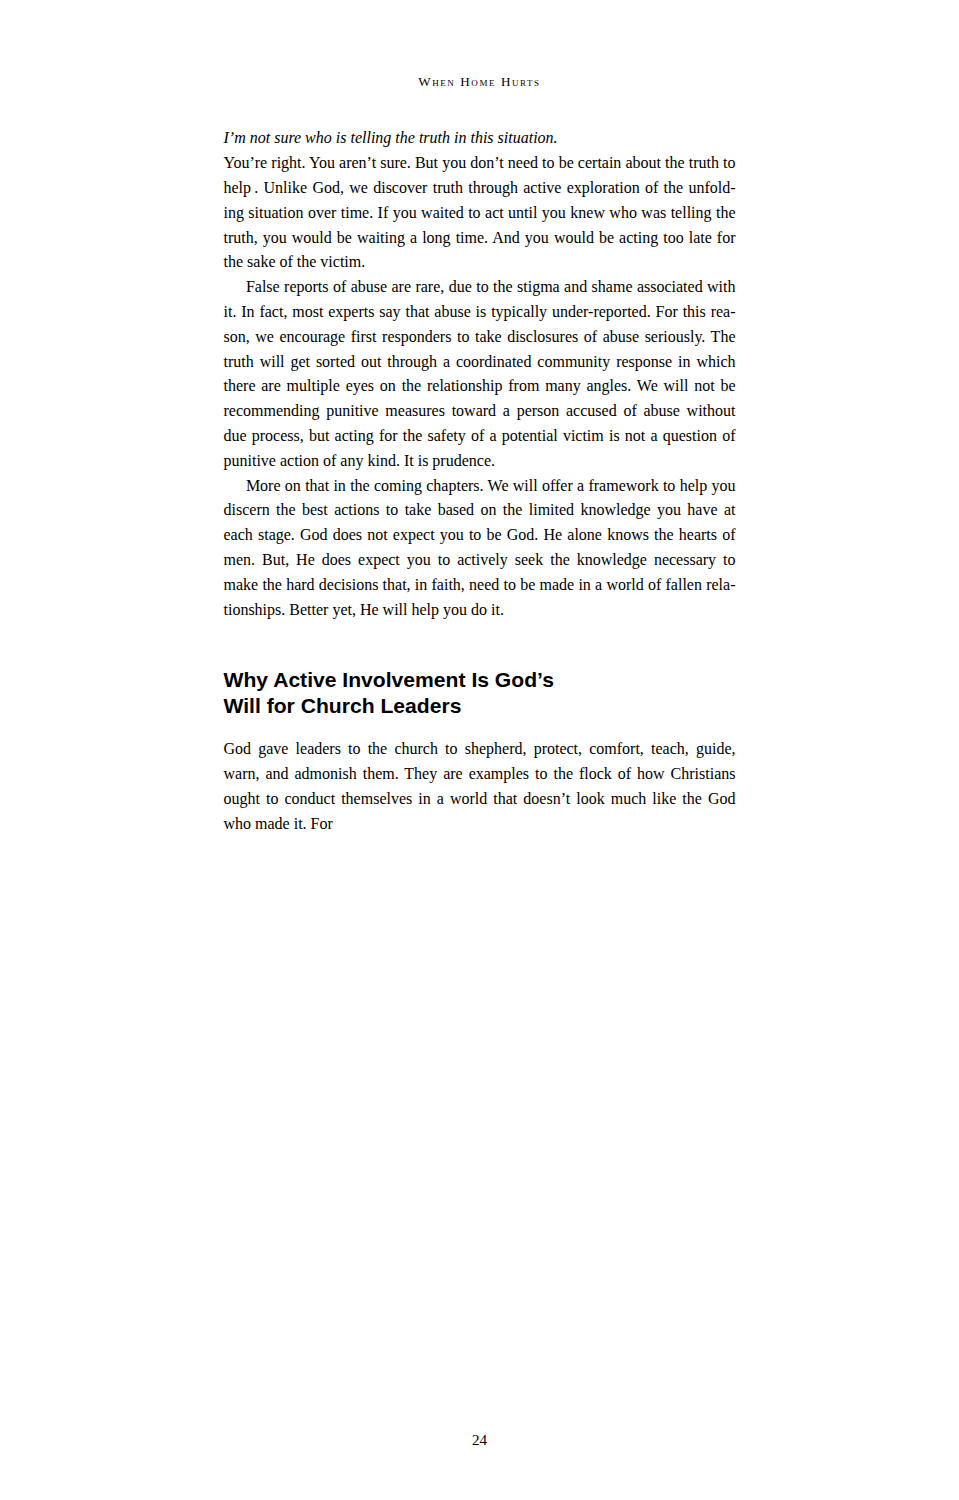When Home Hurts
I’m not sure who is telling the truth in this situation.
You’re right. You aren’t sure. But you don’t need to be certain about the truth to help . Unlike God, we discover truth through active exploration of the unfolding situation over time. If you waited to act until you knew who was telling the truth, you would be waiting a long time. And you would be acting too late for the sake of the victim.
False reports of abuse are rare, due to the stigma and shame associated with it. In fact, most experts say that abuse is typically under-reported. For this reason, we encourage first responders to take disclosures of abuse seriously. The truth will get sorted out through a coordinated community response in which there are multiple eyes on the relationship from many angles. We will not be recommending punitive measures toward a person accused of abuse without due process, but acting for the safety of a potential victim is not a question of punitive action of any kind. It is prudence.
More on that in the coming chapters. We will offer a framework to help you discern the best actions to take based on the limited knowledge you have at each stage. God does not expect you to be God. He alone knows the hearts of men. But, He does expect you to actively seek the knowledge necessary to make the hard decisions that, in faith, need to be made in a world of fallen relationships. Better yet, He will help you do it.
Why Active Involvement Is God’s
Will for Church Leaders
God gave leaders to the church to shepherd, protect, comfort, teach, guide, warn, and admonish them. They are examples to the flock of how Christians ought to conduct themselves in a world that doesn’t look much like the God who made it. For
24